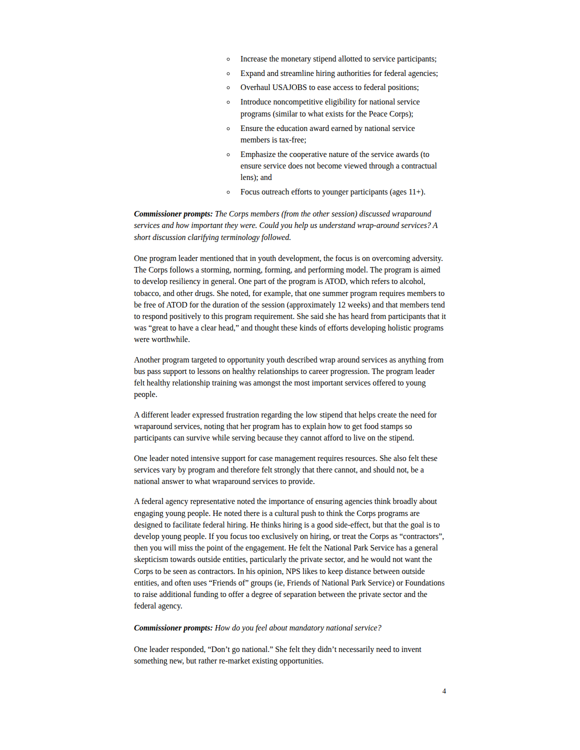Increase the monetary stipend allotted to service participants;
Expand and streamline hiring authorities for federal agencies;
Overhaul USAJOBS to ease access to federal positions;
Introduce noncompetitive eligibility for national service programs (similar to what exists for the Peace Corps);
Ensure the education award earned by national service members is tax-free;
Emphasize the cooperative nature of the service awards (to ensure service does not become viewed through a contractual lens); and
Focus outreach efforts to younger participants (ages 11+).
Commissioner prompts: The Corps members (from the other session) discussed wraparound services and how important they were. Could you help us understand wrap-around services? A short discussion clarifying terminology followed.
One program leader mentioned that in youth development, the focus is on overcoming adversity. The Corps follows a storming, norming, forming, and performing model. The program is aimed to develop resiliency in general. One part of the program is ATOD, which refers to alcohol, tobacco, and other drugs. She noted, for example, that one summer program requires members to be free of ATOD for the duration of the session (approximately 12 weeks) and that members tend to respond positively to this program requirement. She said she has heard from participants that it was “great to have a clear head,” and thought these kinds of efforts developing holistic programs were worthwhile.
Another program targeted to opportunity youth described wrap around services as anything from bus pass support to lessons on healthy relationships to career progression. The program leader felt healthy relationship training was amongst the most important services offered to young people.
A different leader expressed frustration regarding the low stipend that helps create the need for wraparound services, noting that her program has to explain how to get food stamps so participants can survive while serving because they cannot afford to live on the stipend.
One leader noted intensive support for case management requires resources. She also felt these services vary by program and therefore felt strongly that there cannot, and should not, be a national answer to what wraparound services to provide.
A federal agency representative noted the importance of ensuring agencies think broadly about engaging young people. He noted there is a cultural push to think the Corps programs are designed to facilitate federal hiring. He thinks hiring is a good side-effect, but that the goal is to develop young people. If you focus too exclusively on hiring, or treat the Corps as “contractors”, then you will miss the point of the engagement. He felt the National Park Service has a general skepticism towards outside entities, particularly the private sector, and he would not want the Corps to be seen as contractors. In his opinion, NPS likes to keep distance between outside entities, and often uses “Friends of” groups (ie, Friends of National Park Service) or Foundations to raise additional funding to offer a degree of separation between the private sector and the federal agency.
Commissioner prompts: How do you feel about mandatory national service?
One leader responded, “Don’t go national.” She felt they didn’t necessarily need to invent something new, but rather re-market existing opportunities.
4